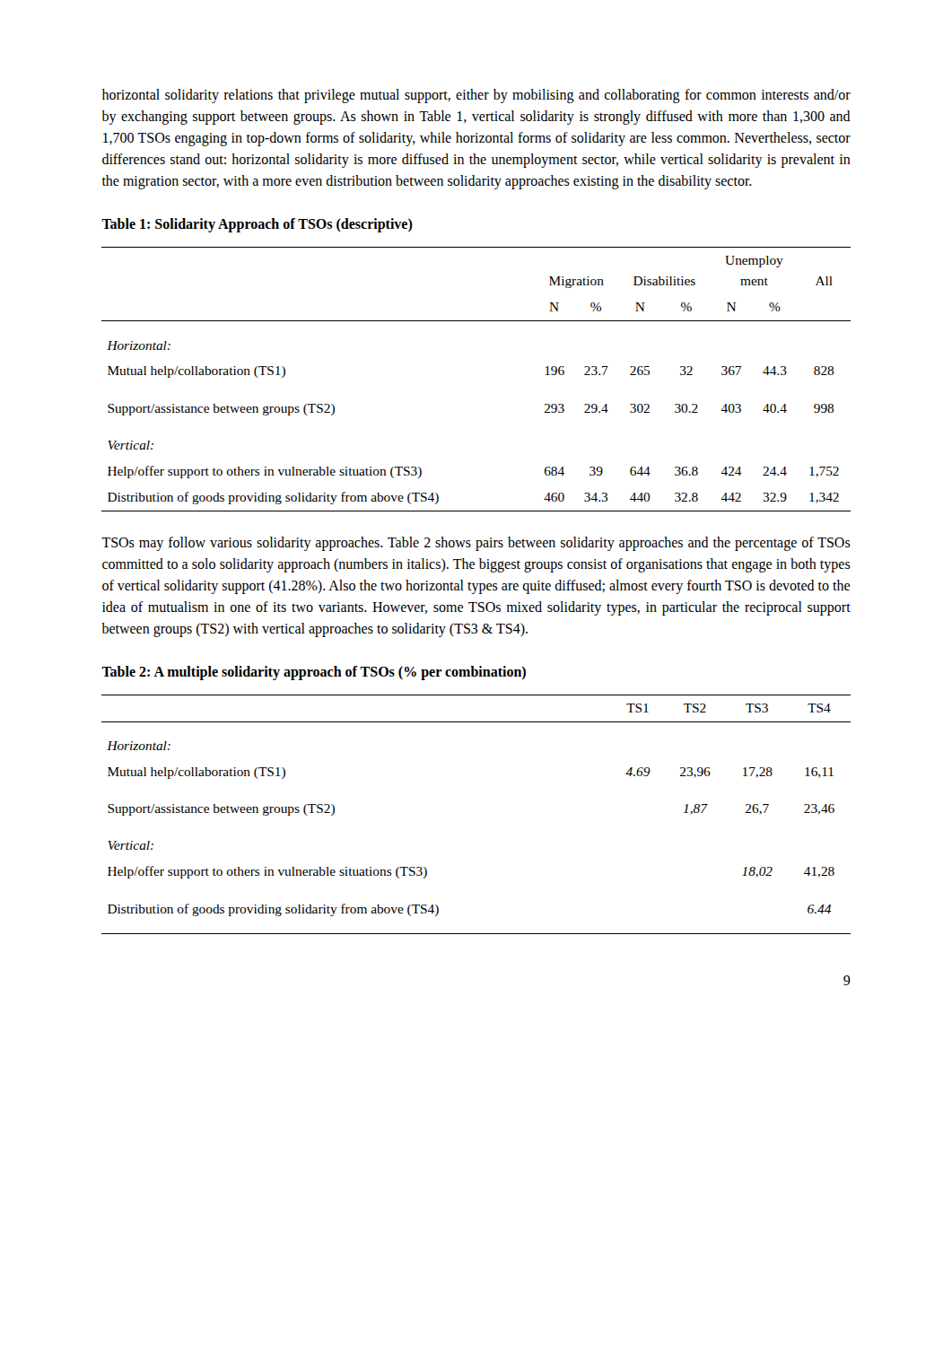horizontal solidarity relations that privilege mutual support, either by mobilising and collaborating for common interests and/or by exchanging support between groups. As shown in Table 1, vertical solidarity is strongly diffused with more than 1,300 and 1,700 TSOs engaging in top-down forms of solidarity, while horizontal forms of solidarity are less common. Nevertheless, sector differences stand out: horizontal solidarity is more diffused in the unemployment sector, while vertical solidarity is prevalent in the migration sector, with a more even distribution between solidarity approaches existing in the disability sector.
Table 1: Solidarity Approach of TSOs (descriptive)
| | Migration | Disabilities | Unemploy ment | All |
| --- | --- | --- | --- | --- |
| | N | % | N | % | N | % | |
| Horizontal: | |
| Mutual help/collaboration (TS1) | 196 | 23.7 | 265 | 32 | 367 | 44.3 | 828 |
| Support/assistance between groups (TS2) | 293 | 29.4 | 302 | 30.2 | 403 | 40.4 | 998 |
| Vertical: | |
| Help/offer support to others in vulnerable situation (TS3) | 684 | 39 | 644 | 36.8 | 424 | 24.4 | 1,752 |
| Distribution of goods providing solidarity from above (TS4) | 460 | 34.3 | 440 | 32.8 | 442 | 32.9 | 1,342 |
TSOs may follow various solidarity approaches. Table 2 shows pairs between solidarity approaches and the percentage of TSOs committed to a solo solidarity approach (numbers in italics). The biggest groups consist of organisations that engage in both types of vertical solidarity support (41.28%). Also the two horizontal types are quite diffused; almost every fourth TSO is devoted to the idea of mutualism in one of its two variants. However, some TSOs mixed solidarity types, in particular the reciprocal support between groups (TS2) with vertical approaches to solidarity (TS3 & TS4).
Table 2: A multiple solidarity approach of TSOs (% per combination)
| | TS1 | TS2 | TS3 | TS4 |
| --- | --- | --- | --- | --- |
| Horizontal: | |
| Mutual help/collaboration (TS1) | 4.69 | 23,96 | 17,28 | 16,11 |
| Support/assistance between groups (TS2) | | 1,87 | 26,7 | 23,46 |
| Vertical: | |
| Help/offer support to others in vulnerable situations (TS3) | | | 18,02 | 41,28 |
| Distribution of goods providing solidarity from above (TS4) | | | | 6.44 |
9